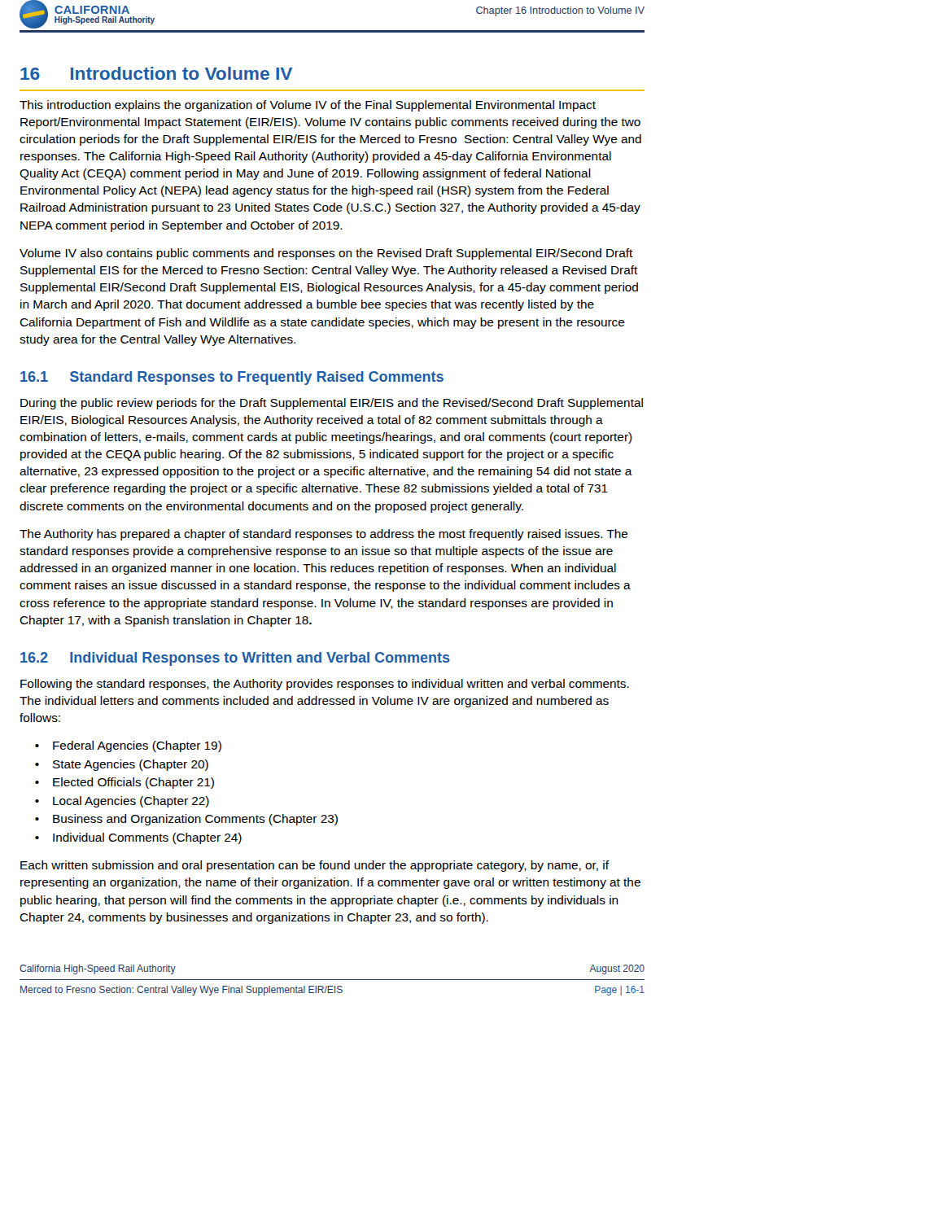CALIFORNIA High-Speed Rail Authority
Chapter 16 Introduction to Volume IV
16 Introduction to Volume IV
This introduction explains the organization of Volume IV of the Final Supplemental Environmental Impact Report/Environmental Impact Statement (EIR/EIS). Volume IV contains public comments received during the two circulation periods for the Draft Supplemental EIR/EIS for the Merced to Fresno Section: Central Valley Wye and responses. The California High-Speed Rail Authority (Authority) provided a 45-day California Environmental Quality Act (CEQA) comment period in May and June of 2019. Following assignment of federal National Environmental Policy Act (NEPA) lead agency status for the high-speed rail (HSR) system from the Federal Railroad Administration pursuant to 23 United States Code (U.S.C.) Section 327, the Authority provided a 45-day NEPA comment period in September and October of 2019.
Volume IV also contains public comments and responses on the Revised Draft Supplemental EIR/Second Draft Supplemental EIS for the Merced to Fresno Section: Central Valley Wye. The Authority released a Revised Draft Supplemental EIR/Second Draft Supplemental EIS, Biological Resources Analysis, for a 45-day comment period in March and April 2020. That document addressed a bumble bee species that was recently listed by the California Department of Fish and Wildlife as a state candidate species, which may be present in the resource study area for the Central Valley Wye Alternatives.
16.1 Standard Responses to Frequently Raised Comments
During the public review periods for the Draft Supplemental EIR/EIS and the Revised/Second Draft Supplemental EIR/EIS, Biological Resources Analysis, the Authority received a total of 82 comment submittals through a combination of letters, e-mails, comment cards at public meetings/hearings, and oral comments (court reporter) provided at the CEQA public hearing. Of the 82 submissions, 5 indicated support for the project or a specific alternative, 23 expressed opposition to the project or a specific alternative, and the remaining 54 did not state a clear preference regarding the project or a specific alternative. These 82 submissions yielded a total of 731 discrete comments on the environmental documents and on the proposed project generally.
The Authority has prepared a chapter of standard responses to address the most frequently raised issues. The standard responses provide a comprehensive response to an issue so that multiple aspects of the issue are addressed in an organized manner in one location. This reduces repetition of responses. When an individual comment raises an issue discussed in a standard response, the response to the individual comment includes a cross reference to the appropriate standard response. In Volume IV, the standard responses are provided in Chapter 17, with a Spanish translation in Chapter 18.
16.2 Individual Responses to Written and Verbal Comments
Following the standard responses, the Authority provides responses to individual written and verbal comments. The individual letters and comments included and addressed in Volume IV are organized and numbered as follows:
Federal Agencies (Chapter 19)
State Agencies (Chapter 20)
Elected Officials (Chapter 21)
Local Agencies (Chapter 22)
Business and Organization Comments (Chapter 23)
Individual Comments (Chapter 24)
Each written submission and oral presentation can be found under the appropriate category, by name, or, if representing an organization, the name of their organization. If a commenter gave oral or written testimony at the public hearing, that person will find the comments in the appropriate chapter (i.e., comments by individuals in Chapter 24, comments by businesses and organizations in Chapter 23, and so forth).
California High-Speed Rail Authority August 2020
Merced to Fresno Section: Central Valley Wye Final Supplemental EIR/EIS Page | 16-1